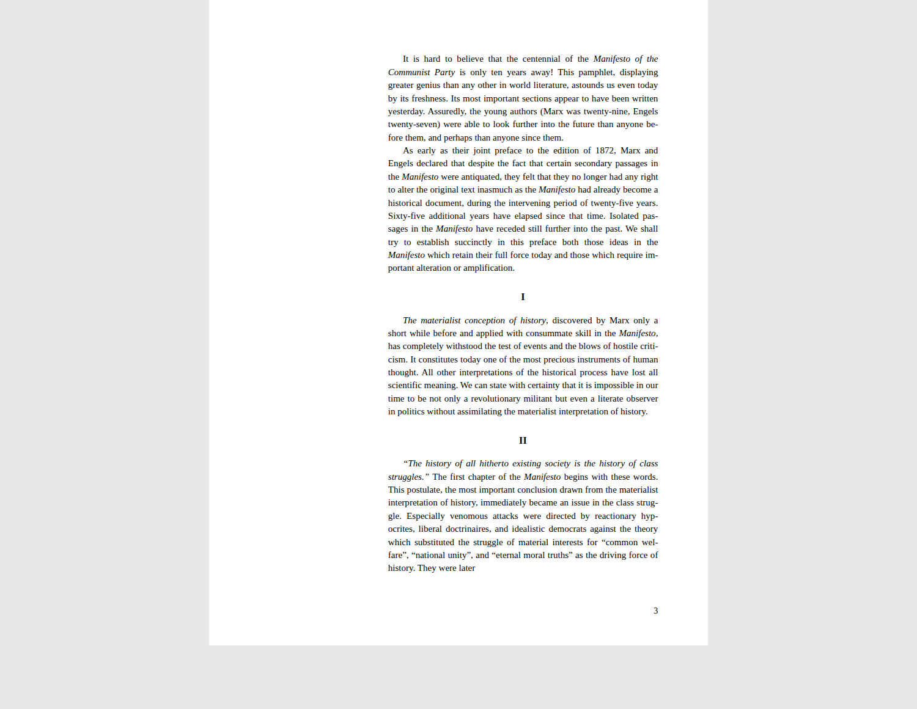It is hard to believe that the centennial of the Manifesto of the Communist Party is only ten years away! This pamphlet, displaying greater genius than any other in world literature, astounds us even today by its freshness. Its most important sections appear to have been written yesterday. Assuredly, the young authors (Marx was twenty-nine, Engels twenty-seven) were able to look further into the future than anyone before them, and perhaps than anyone since them.
As early as their joint preface to the edition of 1872, Marx and Engels declared that despite the fact that certain secondary passages in the Manifesto were antiquated, they felt that they no longer had any right to alter the original text inasmuch as the Manifesto had already become a historical document, during the intervening period of twenty-five years. Sixty-five additional years have elapsed since that time. Isolated passages in the Manifesto have receded still further into the past. We shall try to establish succinctly in this preface both those ideas in the Manifesto which retain their full force today and those which require important alteration or amplification.
I
The materialist conception of history, discovered by Marx only a short while before and applied with consummate skill in the Manifesto, has completely withstood the test of events and the blows of hostile criticism. It constitutes today one of the most precious instruments of human thought. All other interpretations of the historical process have lost all scientific meaning. We can state with certainty that it is impossible in our time to be not only a revolutionary militant but even a literate observer in politics without assimilating the materialist interpretation of history.
II
“The history of all hitherto existing society is the history of class struggles.” The first chapter of the Manifesto begins with these words. This postulate, the most important conclusion drawn from the materialist interpretation of history, immediately became an issue in the class struggle. Especially venomous attacks were directed by reactionary hypocrites, liberal doctrinaires, and idealistic democrats against the theory which substituted the struggle of material interests for “common welfare”, “national unity”, and “eternal moral truths” as the driving force of history. They were later
3